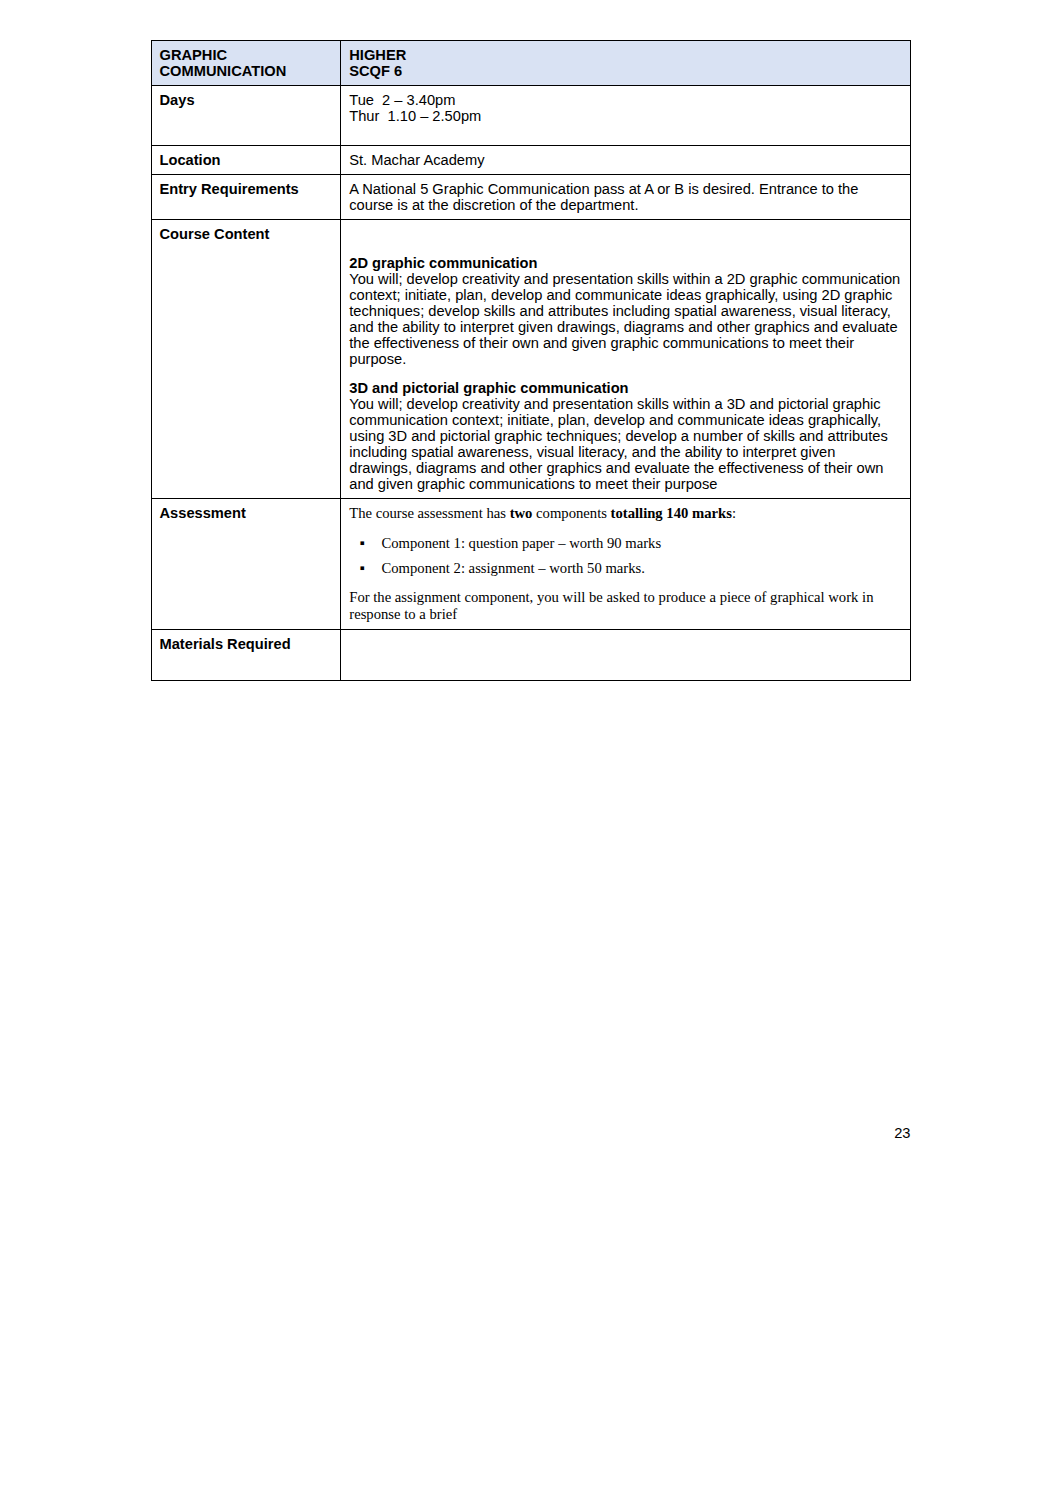| GRAPHIC COMMUNICATION | HIGHER SCQF 6 |
| --- | --- |
| Days | Tue 2 – 3.40pm Thur 1.10 – 2.50pm |
| Location | St. Machar Academy |
| Entry Requirements | A National 5 Graphic Communication pass at A or B is desired. Entrance to the course is at the discretion of the department. |
| Course Content | 2D graphic communication You will; develop creativity and presentation skills within a 2D graphic communication context; initiate, plan, develop and communicate ideas graphically, using 2D graphic techniques; develop skills and attributes including spatial awareness, visual literacy, and the ability to interpret given drawings, diagrams and other graphics and evaluate the effectiveness of their own and given graphic communications to meet their purpose. 3D and pictorial graphic communication You will; develop creativity and presentation skills within a 3D and pictorial graphic communication context; initiate, plan, develop and communicate ideas graphically, using 3D and pictorial graphic techniques; develop a number of skills and attributes including spatial awareness, visual literacy, and the ability to interpret given drawings, diagrams and other graphics and evaluate the effectiveness of their own and given graphic communications to meet their purpose |
| Assessment | The course assessment has two components totalling 140 marks : Component 1: question paper – worth 90 marks Component 2: assignment – worth 50 marks. For the assignment component, you will be asked to produce a piece of graphical work in response to a brief |
| Materials Required | |
23